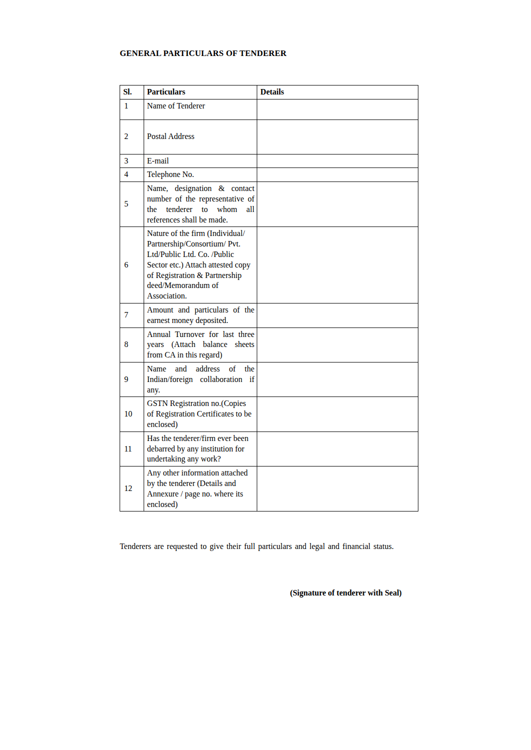GENERAL PARTICULARS OF TENDERER
| Sl. | Particulars | Details |
| --- | --- | --- |
| 1 | Name of Tenderer | |
| 2 | Postal Address | |
| 3 | E-mail | |
| 4 | Telephone No. | |
| 5 | Name, designation & contact number of the representative of the tenderer to whom all references shall be made. | |
| 6 | Nature of the firm (Individual/ Partnership/Consortium/ Pvt. Ltd/Public Ltd. Co. /Public Sector etc.) Attach attested copy of Registration & Partnership deed/Memorandum of Association. | |
| 7 | Amount and particulars of the earnest money deposited. | |
| 8 | Annual Turnover for last three years (Attach balance sheets from CA in this regard) | |
| 9 | Name and address of the Indian/foreign collaboration if any. | |
| 10 | GSTN Registration no.(Copies of Registration Certificates to be enclosed) | |
| 11 | Has the tenderer/firm ever been debarred by any institution for undertaking any work? | |
| 12 | Any other information attached by the tenderer (Details and Annexure / page no. where its enclosed) | |
Tenderers are requested to give their full particulars and legal and financial status.
(Signature of tenderer with Seal)